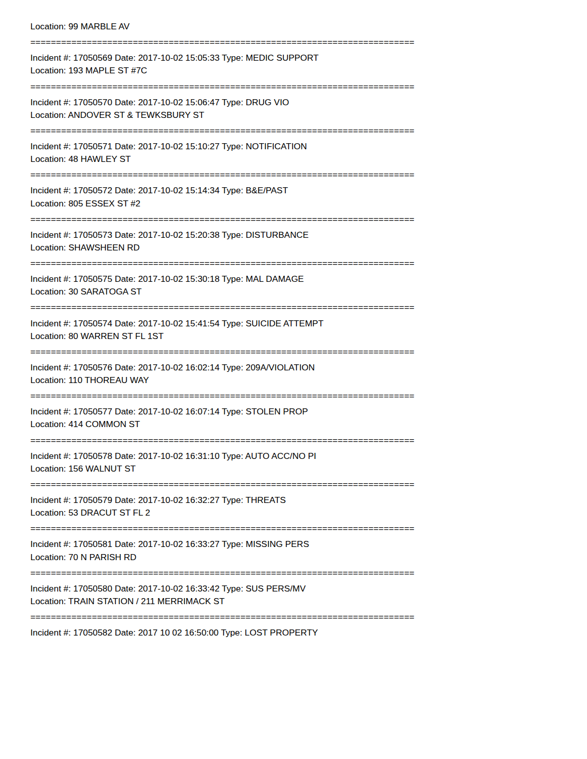Location: 99 MARBLE AV
===========================================================================
Incident #: 17050569 Date: 2017-10-02 15:05:33 Type: MEDIC SUPPORT
Location: 193 MAPLE ST #7C
===========================================================================
Incident #: 17050570 Date: 2017-10-02 15:06:47 Type: DRUG VIO
Location: ANDOVER ST & TEWKSBURY ST
===========================================================================
Incident #: 17050571 Date: 2017-10-02 15:10:27 Type: NOTIFICATION
Location: 48 HAWLEY ST
===========================================================================
Incident #: 17050572 Date: 2017-10-02 15:14:34 Type: B&E/PAST
Location: 805 ESSEX ST #2
===========================================================================
Incident #: 17050573 Date: 2017-10-02 15:20:38 Type: DISTURBANCE
Location: SHAWSHEEN RD
===========================================================================
Incident #: 17050575 Date: 2017-10-02 15:30:18 Type: MAL DAMAGE
Location: 30 SARATOGA ST
===========================================================================
Incident #: 17050574 Date: 2017-10-02 15:41:54 Type: SUICIDE ATTEMPT
Location: 80 WARREN ST FL 1ST
===========================================================================
Incident #: 17050576 Date: 2017-10-02 16:02:14 Type: 209A/VIOLATION
Location: 110 THOREAU WAY
===========================================================================
Incident #: 17050577 Date: 2017-10-02 16:07:14 Type: STOLEN PROP
Location: 414 COMMON ST
===========================================================================
Incident #: 17050578 Date: 2017-10-02 16:31:10 Type: AUTO ACC/NO PI
Location: 156 WALNUT ST
===========================================================================
Incident #: 17050579 Date: 2017-10-02 16:32:27 Type: THREATS
Location: 53 DRACUT ST FL 2
===========================================================================
Incident #: 17050581 Date: 2017-10-02 16:33:27 Type: MISSING PERS
Location: 70 N PARISH RD
===========================================================================
Incident #: 17050580 Date: 2017-10-02 16:33:42 Type: SUS PERS/MV
Location: TRAIN STATION / 211 MERRIMACK ST
===========================================================================
Incident #: 17050582 Date: 2017 10 02 16:50:00 Type: LOST PROPERTY